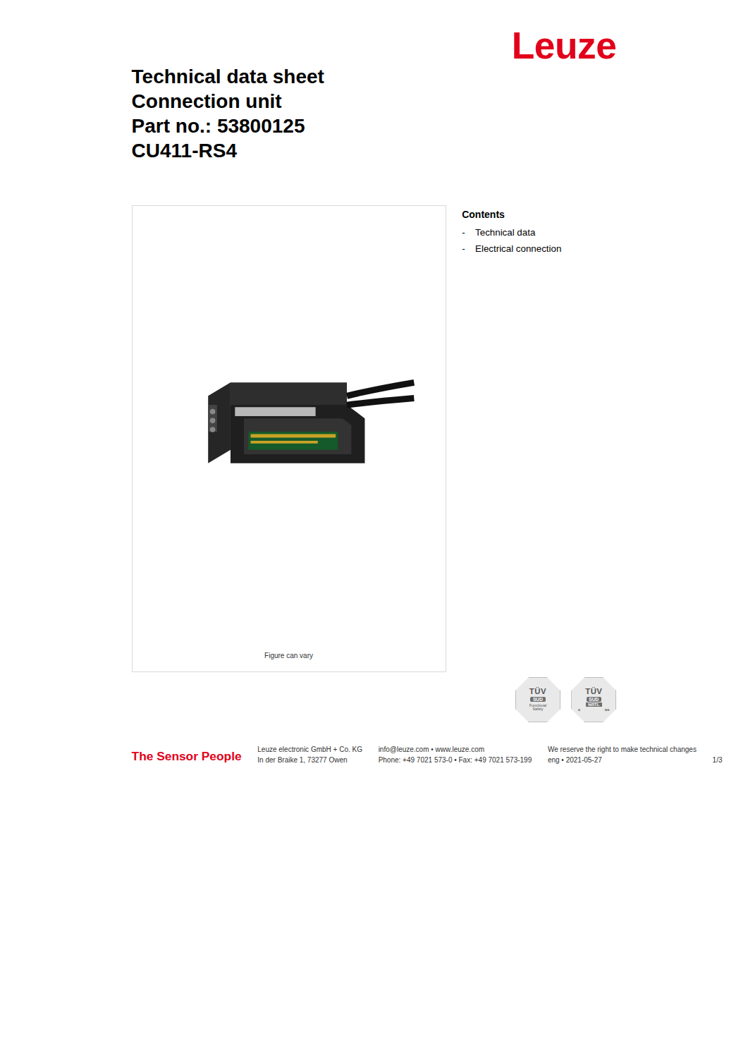Leuze
Technical data sheet Connection unit Part no.: 53800125 CU411-RS4
Figure can vary
Contents
Technical data
Electrical connection
TÜV
SÜD
Functional
Safety
TÜV
SÜD
NRTL
cus
The Sensor People
Leuze electronic GmbH + Co. KG
In der Braike 1, 73277 Owen
info@leuze.com • www.leuze.com
Phone: +49 7021 573-0 • Fax: +49 7021 573-199
We reserve the right to make technical changes
eng • 2021-05-27
1/3